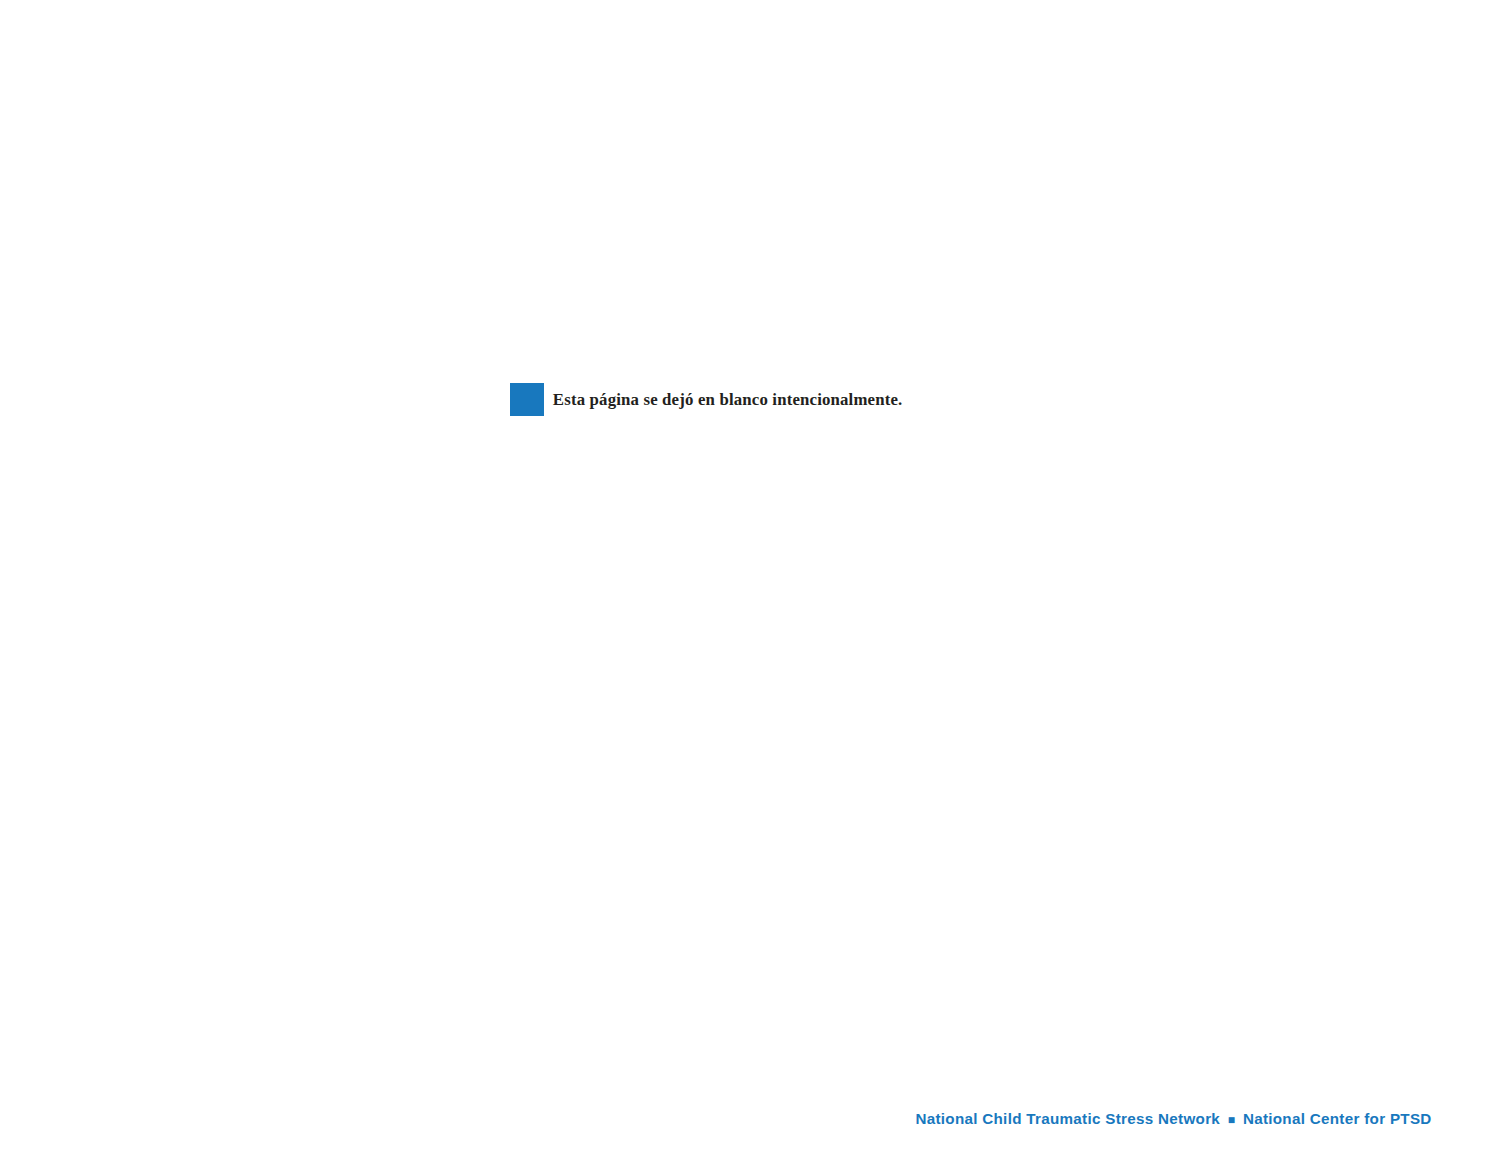Esta página se dejó en blanco intencionalmente.
National Child Traumatic Stress Network ■ National Center for PTSD